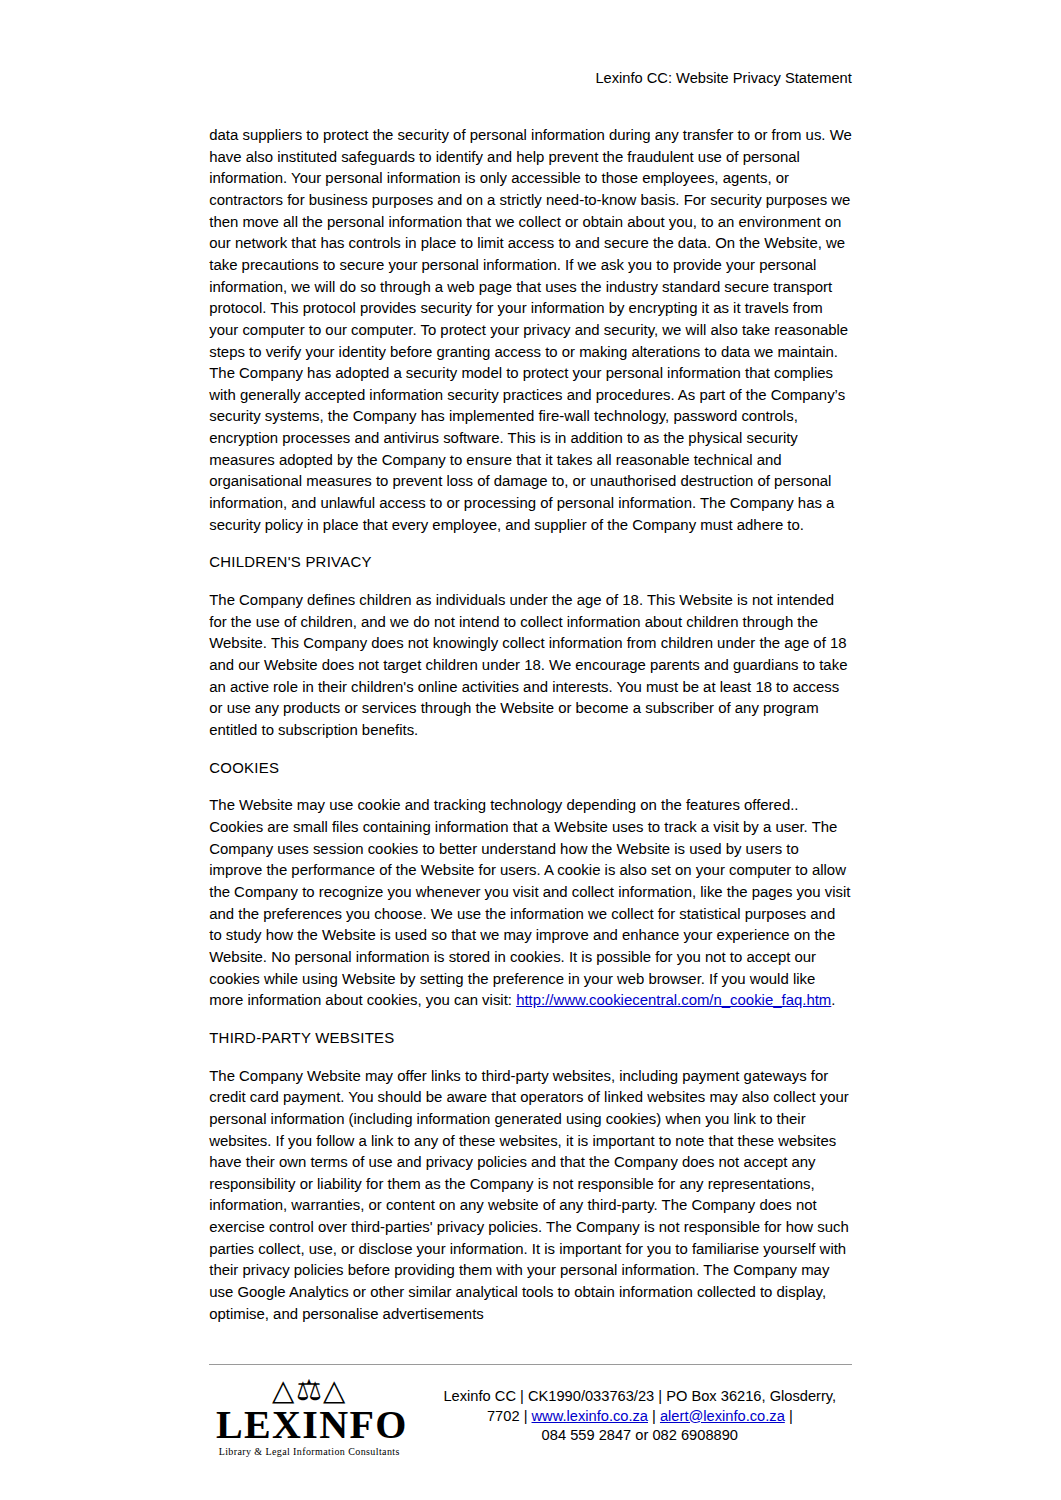Lexinfo CC: Website Privacy Statement
data suppliers to protect the security of personal information during any transfer to or from us. We have also instituted safeguards to identify and help prevent the fraudulent use of personal information. Your personal information is only accessible to those employees, agents, or contractors for business purposes and on a strictly need-to-know basis. For security purposes we then move all the personal information that we collect or obtain about you, to an environment on our network that has controls in place to limit access to and secure the data. On the Website, we take precautions to secure your personal information. If we ask you to provide your personal information, we will do so through a web page that uses the industry standard secure transport protocol. This protocol provides security for your information by encrypting it as it travels from your computer to our computer. To protect your privacy and security, we will also take reasonable steps to verify your identity before granting access to or making alterations to data we maintain. The Company has adopted a security model to protect your personal information that complies with generally accepted information security practices and procedures. As part of the Company’s security systems, the Company has implemented fire-wall technology, password controls, encryption processes and antivirus software. This is in addition to as the physical security measures adopted by the Company to ensure that it takes all reasonable technical and organisational measures to prevent loss of damage to, or unauthorised destruction of personal information, and unlawful access to or processing of personal information. The Company has a security policy in place that every employee, and supplier of the Company must adhere to.
CHILDREN'S PRIVACY
The Company defines children as individuals under the age of 18. This Website is not intended for the use of children, and we do not intend to collect information about children through the Website. This Company does not knowingly collect information from children under the age of 18 and our Website does not target children under 18. We encourage parents and guardians to take an active role in their children's online activities and interests. You must be at least 18 to access or use any products or services through the Website or become a subscriber of any program entitled to subscription benefits.
COOKIES
The Website may use cookie and tracking technology depending on the features offered.. Cookies are small files containing information that a Website uses to track a visit by a user. The Company uses session cookies to better understand how the Website is used by users to improve the performance of the Website for users. A cookie is also set on your computer to allow the Company to recognize you whenever you visit and collect information, like the pages you visit and the preferences you choose. We use the information we collect for statistical purposes and to study how the Website is used so that we may improve and enhance your experience on the Website. No personal information is stored in cookies. It is possible for you not to accept our cookies while using Website by setting the preference in your web browser. If you would like more information about cookies, you can visit: http://www.cookiecentral.com/n_cookie_faq.htm.
THIRD-PARTY WEBSITES
The Company Website may offer links to third-party websites, including payment gateways for credit card payment. You should be aware that operators of linked websites may also collect your personal information (including information generated using cookies) when you link to their websites. If you follow a link to any of these websites, it is important to note that these websites have their own terms of use and privacy policies and that the Company does not accept any responsibility or liability for them as the Company is not responsible for any representations, information, warranties, or content on any website of any third-party. The Company does not exercise control over third-parties' privacy policies. The Company is not responsible for how such parties collect, use, or disclose your information. It is important for you to familiarise yourself with their privacy policies before providing them with your personal information. The Company may use Google Analytics or other similar analytical tools to obtain information collected to display, optimise, and personalise advertisements
△⚖△LEXINFO
Library & Legal Information Consultants
Lexinfo CC | CK1990/033763/23 | PO Box 36216, Glosderry, 7702 | www.lexinfo.co.za | alert@lexinfo.co.za |
084 559 2847 or 082 6908890